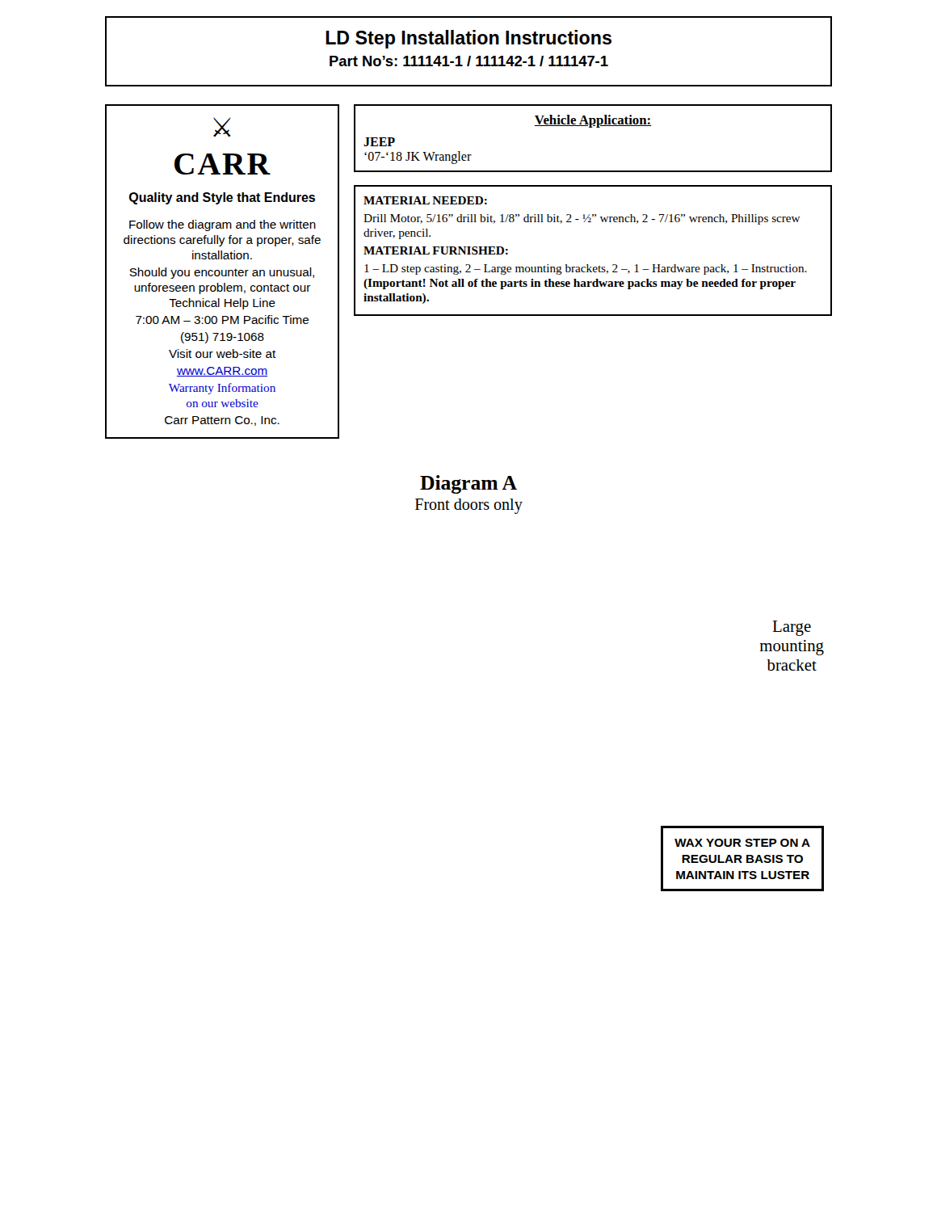LD Step Installation Instructions
Part No’s: 111141-1 / 111142-1 / 111147-1
⚔
CARR
Quality and Style that Endures
Follow the diagram and the written directions carefully for a proper, safe installation.
Should you encounter an unusual, unforeseen problem, contact our Technical Help Line
7:00 AM – 3:00 PM Pacific Time
(951) 719-1068
Visit our web-site at
www.CARR.com
Warranty Information
on our website
Carr Pattern Co., Inc.
Vehicle Application:
JEEP
‘07-‘18 JK Wrangler
MATERIAL NEEDED:
Drill Motor, 5/16” drill bit, 1/8” drill bit, 2 - ½” wrench, 2 - 7/16” wrench, Phillips screw driver, pencil.
MATERIAL FURNISHED:
1 – LD step casting, 2 – Large mounting brackets, 2 –, 1 – Hardware pack, 1 – Instruction. (Important! Not all of the parts in these hardware packs may be needed for proper installation).
Diagram A Front doors only
Large
mounting
bracket
WAX YOUR STEP ON A
REGULAR BASIS TO
MAINTAIN ITS LUSTER